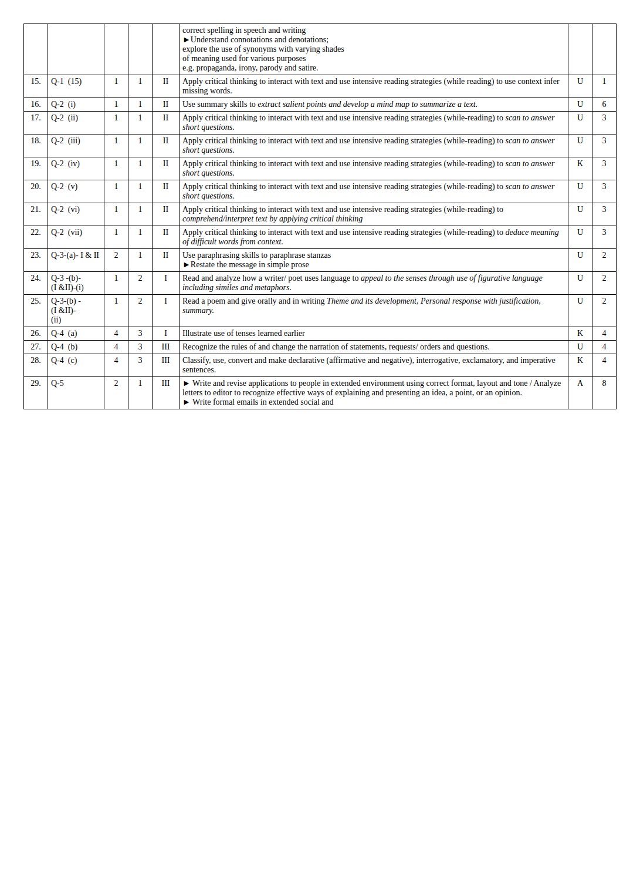| | | | | | correct spelling in speech and writing ►Understand connotations and denotations; explore the use of synonyms with varying shades of meaning used for various purposes e.g. propaganda, irony, parody and satire. | | |
| 15. | Q-1 (15) | 1 | 1 | II | Apply critical thinking to interact with text and use intensive reading strategies (while reading) to use context infer missing words. | U | 1 |
| 16. | Q-2 (i) | 1 | 1 | II | Use summary skills to extract salient points and develop a mind map to summarize a text. | U | 6 |
| 17. | Q-2 (ii) | 1 | 1 | II | Apply critical thinking to interact with text and use intensive reading strategies (while-reading) to scan to answer short questions. | U | 3 |
| 18. | Q-2 (iii) | 1 | 1 | II | Apply critical thinking to interact with text and use intensive reading strategies (while-reading) to scan to answer short questions. | U | 3 |
| 19. | Q-2 (iv) | 1 | 1 | II | Apply critical thinking to interact with text and use intensive reading strategies (while-reading) to scan to answer short questions. | K | 3 |
| 20. | Q-2 (v) | 1 | 1 | II | Apply critical thinking to interact with text and use intensive reading strategies (while-reading) to scan to answer short questions. | U | 3 |
| 21. | Q-2 (vi) | 1 | 1 | II | Apply critical thinking to interact with text and use intensive reading strategies (while-reading) to comprehend/interpret text by applying critical thinking | U | 3 |
| 22. | Q-2 (vii) | 1 | 1 | II | Apply critical thinking to interact with text and use intensive reading strategies (while-reading) to deduce meaning of difficult words from context. | U | 3 |
| 23. | Q-3-(a)- I & II | 2 | 1 | II | Use paraphrasing skills to paraphrase stanzas ►Restate the message in simple prose | U | 2 |
| 24. | Q-3 -(b)- (I &II)-(i) | 1 | 2 | I | Read and analyze how a writer/ poet uses language to appeal to the senses through use of figurative language including similes and metaphors. | U | 2 |
| 25. | Q-3-(b) - (I &II)- (ii) | 1 | 2 | I | Read a poem and give orally and in writing Theme and its development, Personal response with justification, summary. | U | 2 |
| 26. | Q-4 (a) | 4 | 3 | I | Illustrate use of tenses learned earlier | K | 4 |
| 27. | Q-4 (b) | 4 | 3 | III | Recognize the rules of and change the narration of statements, requests/ orders and questions. | U | 4 |
| 28. | Q-4 (c) | 4 | 3 | III | Classify, use, convert and make declarative (affirmative and negative), interrogative, exclamatory, and imperative sentences. | K | 4 |
| 29. | Q-5 | 2 | 1 | III | ► Write and revise applications to people in extended environment using correct format, layout and tone / Analyze letters to editor to recognize effective ways of explaining and presenting an idea, a point, or an opinion. ► Write formal emails in extended social and | A | 8 |